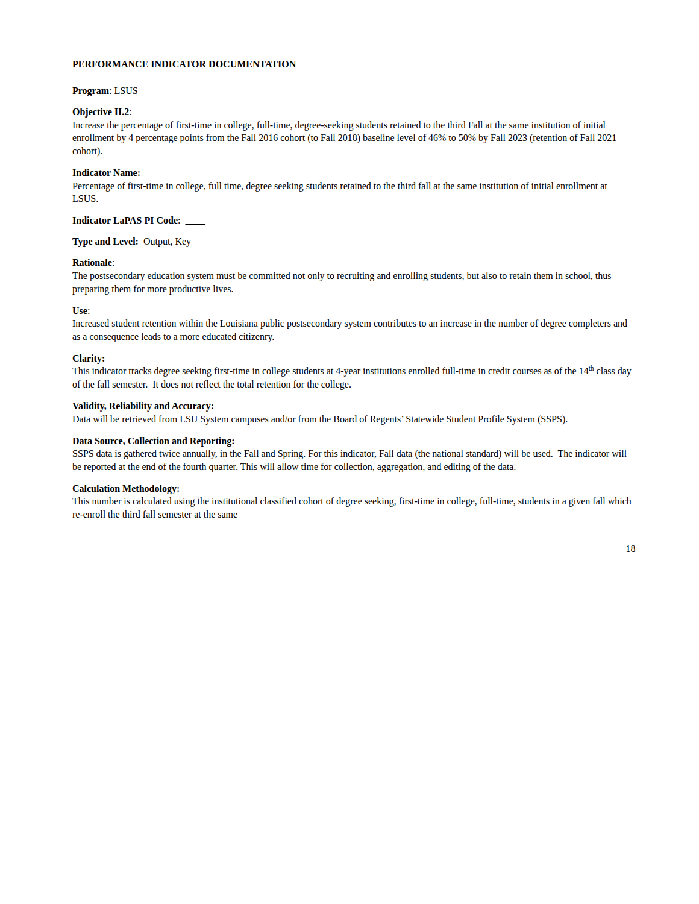PERFORMANCE INDICATOR DOCUMENTATION
Program: LSUS
Objective II.2:
Increase the percentage of first-time in college, full-time, degree-seeking students retained to the third Fall at the same institution of initial enrollment by 4 percentage points from the Fall 2016 cohort (to Fall 2018) baseline level of 46% to 50% by Fall 2023 (retention of Fall 2021 cohort).
Indicator Name:
Percentage of first-time in college, full time, degree seeking students retained to the third fall at the same institution of initial enrollment at LSUS.
Indicator LaPAS PI Code:
Type and Level: Output, Key
Rationale:
The postsecondary education system must be committed not only to recruiting and enrolling students, but also to retain them in school, thus preparing them for more productive lives.
Use:
Increased student retention within the Louisiana public postsecondary system contributes to an increase in the number of degree completers and as a consequence leads to a more educated citizenry.
Clarity:
This indicator tracks degree seeking first-time in college students at 4-year institutions enrolled full-time in credit courses as of the 14th class day of the fall semester. It does not reflect the total retention for the college.
Validity, Reliability and Accuracy:
Data will be retrieved from LSU System campuses and/or from the Board of Regents’ Statewide Student Profile System (SSPS).
Data Source, Collection and Reporting:
SSPS data is gathered twice annually, in the Fall and Spring. For this indicator, Fall data (the national standard) will be used. The indicator will be reported at the end of the fourth quarter. This will allow time for collection, aggregation, and editing of the data.
Calculation Methodology:
This number is calculated using the institutional classified cohort of degree seeking, first-time in college, full-time, students in a given fall which re-enroll the third fall semester at the same
18